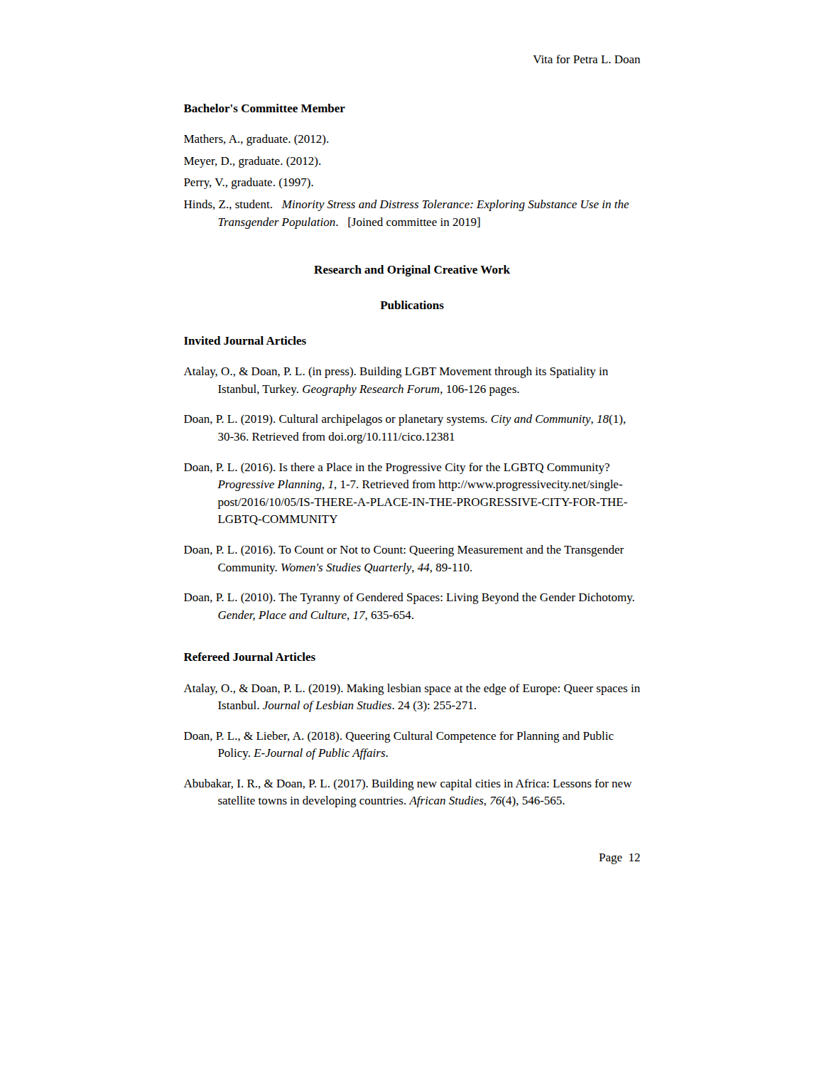Vita for Petra L. Doan
Bachelor's Committee Member
Mathers, A., graduate. (2012).
Meyer, D., graduate. (2012).
Perry, V., graduate. (1997).
Hinds, Z., student. Minority Stress and Distress Tolerance: Exploring Substance Use in the Transgender Population. [Joined committee in 2019]
Research and Original Creative Work
Publications
Invited Journal Articles
Atalay, O., & Doan, P. L. (in press). Building LGBT Movement through its Spatiality in Istanbul, Turkey. Geography Research Forum, 106-126 pages.
Doan, P. L. (2019). Cultural archipelagos or planetary systems. City and Community, 18(1), 30-36. Retrieved from doi.org/10.111/cico.12381
Doan, P. L. (2016). Is there a Place in the Progressive City for the LGBTQ Community? Progressive Planning, 1, 1-7. Retrieved from http://www.progressivecity.net/single-post/2016/10/05/IS-THERE-A-PLACE-IN-THE-PROGRESSIVE-CITY-FOR-THE-LGBTQ-COMMUNITY
Doan, P. L. (2016). To Count or Not to Count: Queering Measurement and the Transgender Community. Women's Studies Quarterly, 44, 89-110.
Doan, P. L. (2010). The Tyranny of Gendered Spaces: Living Beyond the Gender Dichotomy. Gender, Place and Culture, 17, 635-654.
Refereed Journal Articles
Atalay, O., & Doan, P. L. (2019). Making lesbian space at the edge of Europe: Queer spaces in Istanbul. Journal of Lesbian Studies. 24 (3): 255-271.
Doan, P. L., & Lieber, A. (2018). Queering Cultural Competence for Planning and Public Policy. E-Journal of Public Affairs.
Abubakar, I. R., & Doan, P. L. (2017). Building new capital cities in Africa: Lessons for new satellite towns in developing countries. African Studies, 76(4), 546-565.
Page 12